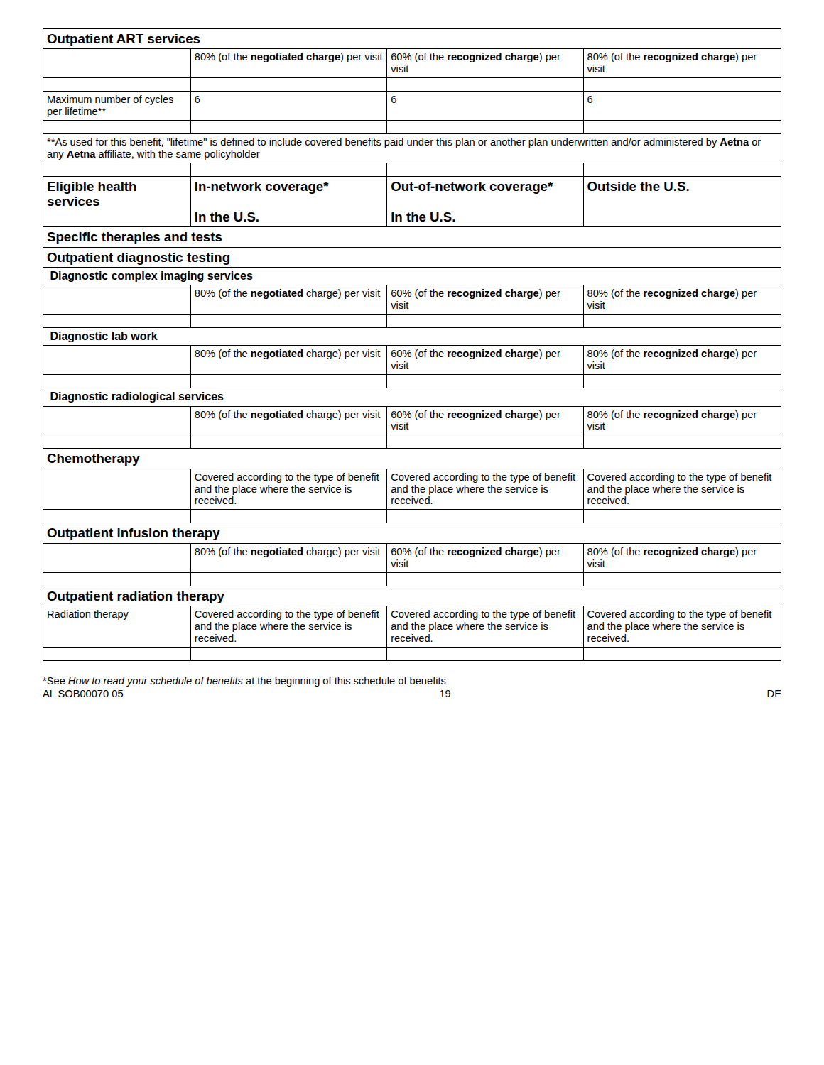| Outpatient ART services |
| | 80% (of the negotiated charge ) per visit | 60% (of the recognized charge ) per visit | 80% (of the recognized charge ) per visit |
| Maximum number of cycles per lifetime** | 6 | 6 | 6 |
| **As used for this benefit, "lifetime" is defined to include covered benefits paid under this plan or another plan underwritten and/or administered by Aetna or any Aetna affiliate, with the same policyholder |
| Eligible health services | In-network coverage* In the U.S. | Out-of-network coverage* In the U.S. | Outside the U.S. |
| Specific therapies and tests |
| Outpatient diagnostic testing |
| Diagnostic complex imaging services |
| | 80% (of the negotiated charge) per visit | 60% (of the recognized charge ) per visit | 80% (of the recognized charge ) per visit |
| Diagnostic lab work |
| | 80% (of the negotiated charge) per visit | 60% (of the recognized charge ) per visit | 80% (of the recognized charge ) per visit |
| Diagnostic radiological services |
| | 80% (of the negotiated charge) per visit | 60% (of the recognized charge ) per visit | 80% (of the recognized charge ) per visit |
| Chemotherapy |
| | Covered according to the type of benefit and the place where the service is received. | Covered according to the type of benefit and the place where the service is received. | Covered according to the type of benefit and the place where the service is received. |
| Outpatient infusion therapy |
| | 80% (of the negotiated charge) per visit | 60% (of the recognized charge ) per visit | 80% (of the recognized charge ) per visit |
| Outpatient radiation therapy |
| Radiation therapy | Covered according to the type of benefit and the place where the service is received. | Covered according to the type of benefit and the place where the service is received. | Covered according to the type of benefit and the place where the service is received. |
*See How to read your schedule of benefits at the beginning of this schedule of benefits
AL SOB00070 05 19 DE